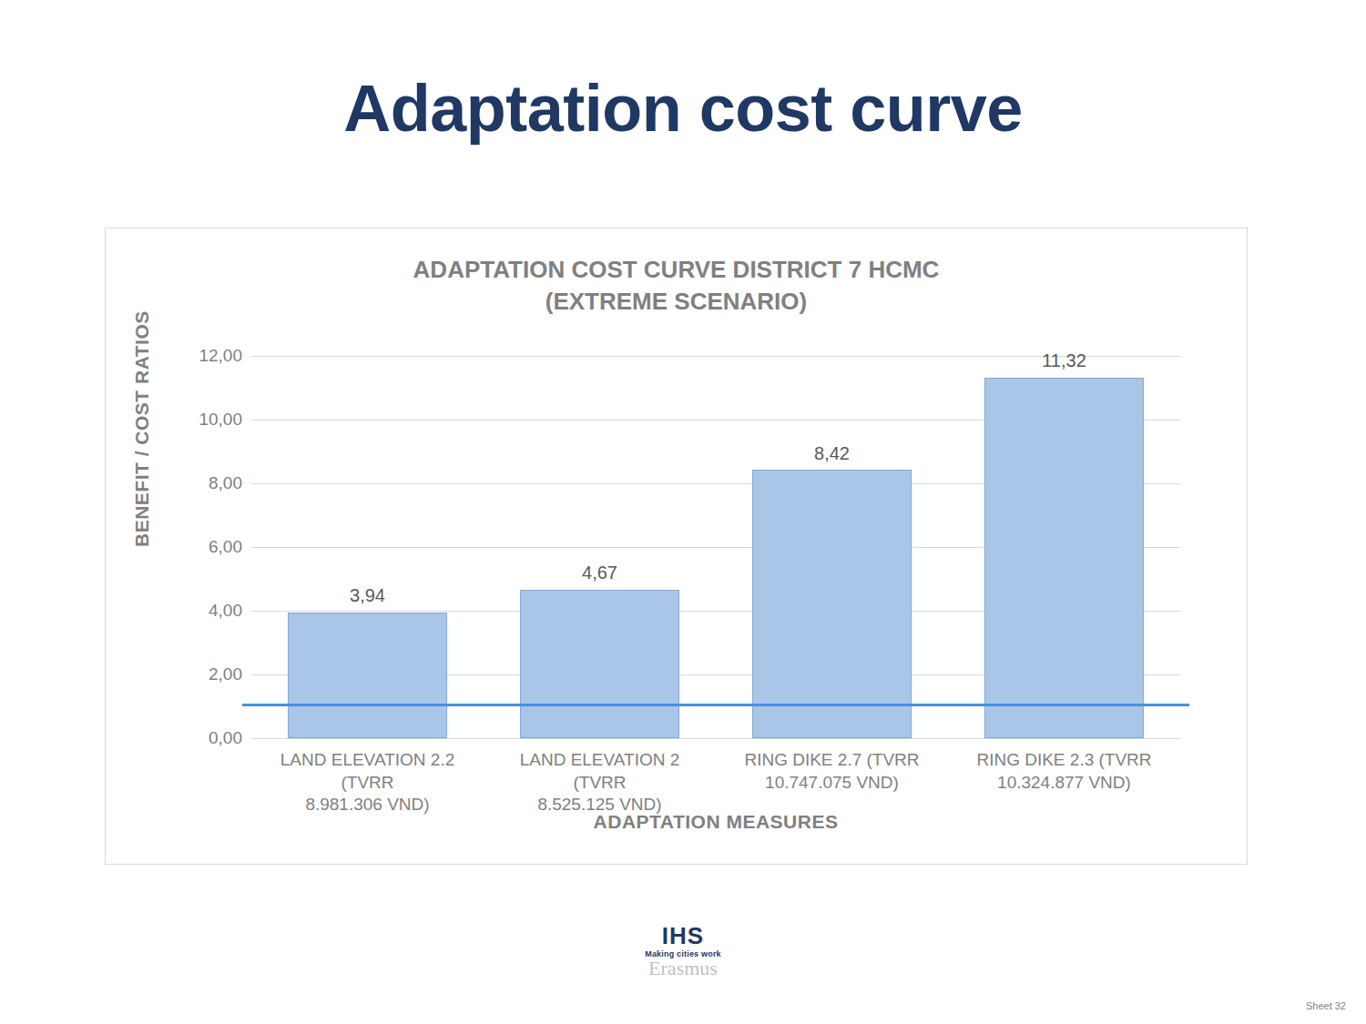Adaptation cost curve
ADAPTATION COST CURVE DISTRICT 7 HCMC
(EXTREME SCENARIO)
BENEFIT / COST RATIOS
12,00
10,00
8,00
6,00
4,00
2,00
0,00
3,94
4,67
8,42
11,32
LAND ELEVATION 2.2 (TVRR
8.981.306 VND)
LAND ELEVATION 2 (TVRR
8.525.125 VND)
RING DIKE 2.7 (TVRR
10.747.075 VND)
RING DIKE 2.3 (TVRR
10.324.877 VND)
ADAPTATION MEASURES
IHS
Making cities work
Erasmus
Sheet 32